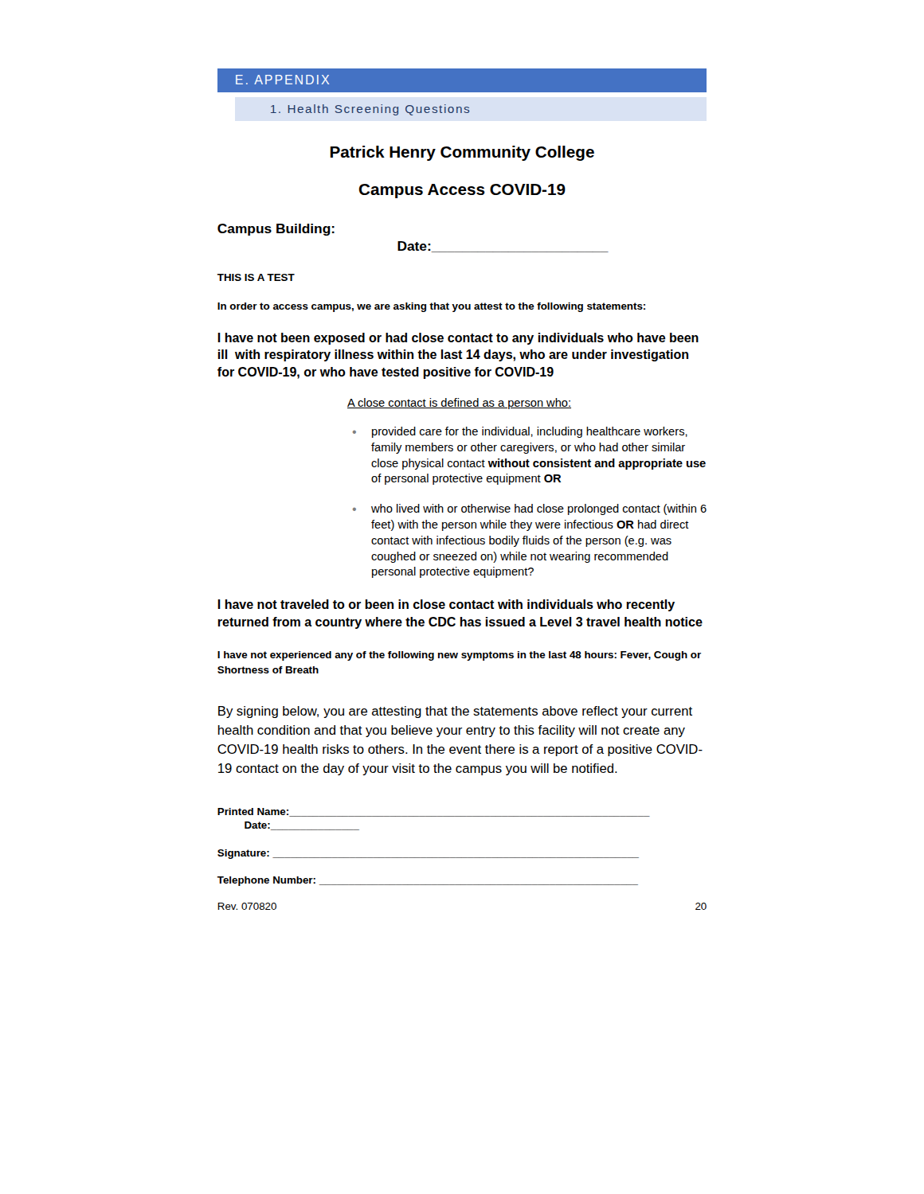E. APPENDIX
1. Health Screening Questions
Patrick Henry Community College
Campus Access COVID-19
Campus Building: Date:_______________________
THIS IS A TEST
In order to access campus, we are asking that you attest to the following statements:
I have not been exposed or had close contact to any individuals who have been ill with respiratory illness within the last 14 days, who are under investigation for COVID-19, or who have tested positive for COVID-19
A close contact is defined as a person who:
provided care for the individual, including healthcare workers, family members or other caregivers, or who had other similar close physical contact without consistent and appropriate use of personal protective equipment OR
who lived with or otherwise had close prolonged contact (within 6 feet) with the person while they were infectious OR had direct contact with infectious bodily fluids of the person (e.g. was coughed or sneezed on) while not wearing recommended personal protective equipment?
I have not traveled to or been in close contact with individuals who recently returned from a country where the CDC has issued a Level 3 travel health notice
I have not experienced any of the following new symptoms in the last 48 hours: Fever, Cough or Shortness of Breath
By signing below, you are attesting that the statements above reflect your current health condition and that you believe your entry to this facility will not create any COVID-19 health risks to others. In the event there is a report of a positive COVID-19 contact on the day of your visit to the campus you will be notified.
Printed Name:_____________________________________________________________ Date:_______________
Signature: ______________________________________________________________
Telephone Number: ______________________________________________________
Rev. 070820 20